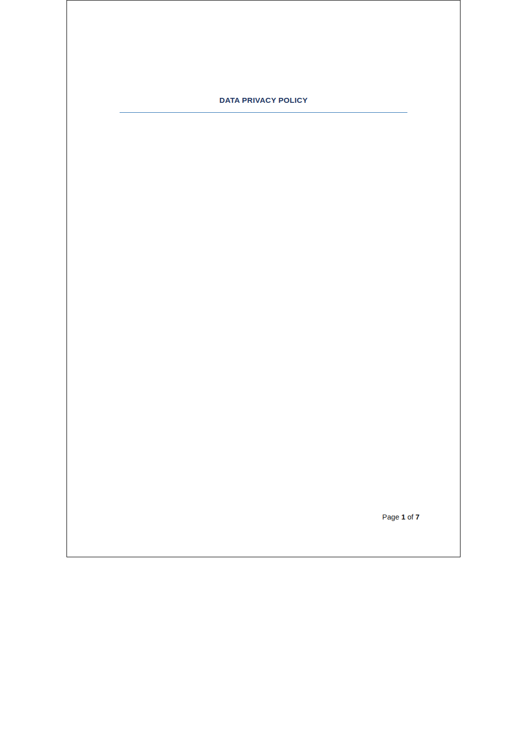DATA PRIVACY POLICY
Page 1 of 7